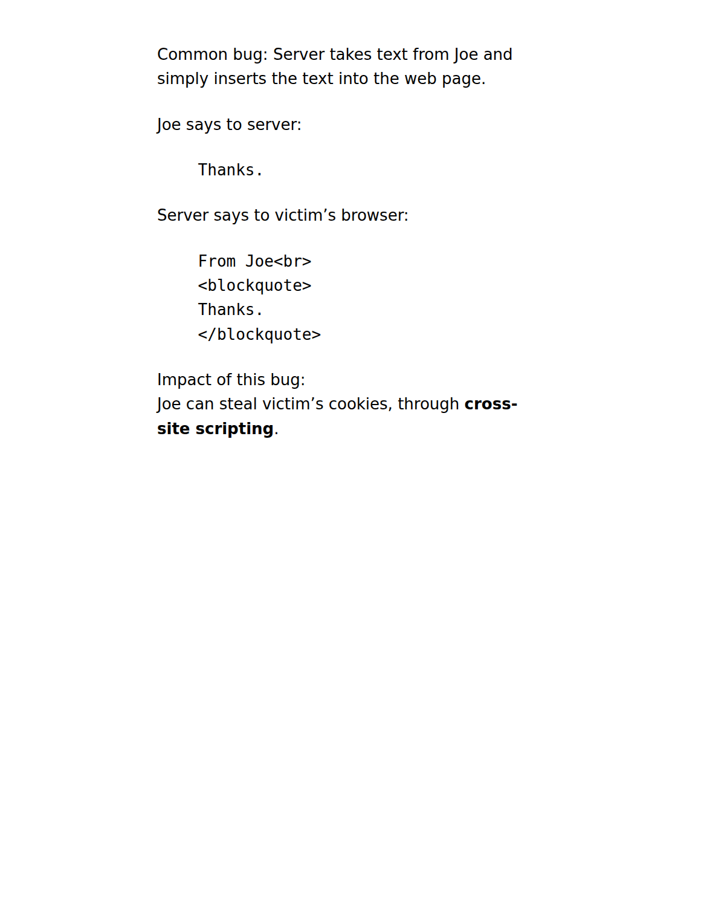Common bug: Server takes text from Joe and simply inserts the text into the web page.
Joe says to server:
Thanks.
Server says to victim’s browser:
From Joe<br>
<blockquote>
Thanks.
</blockquote>
Impact of this bug:
Joe can steal victim’s cookies, through cross-site scripting.